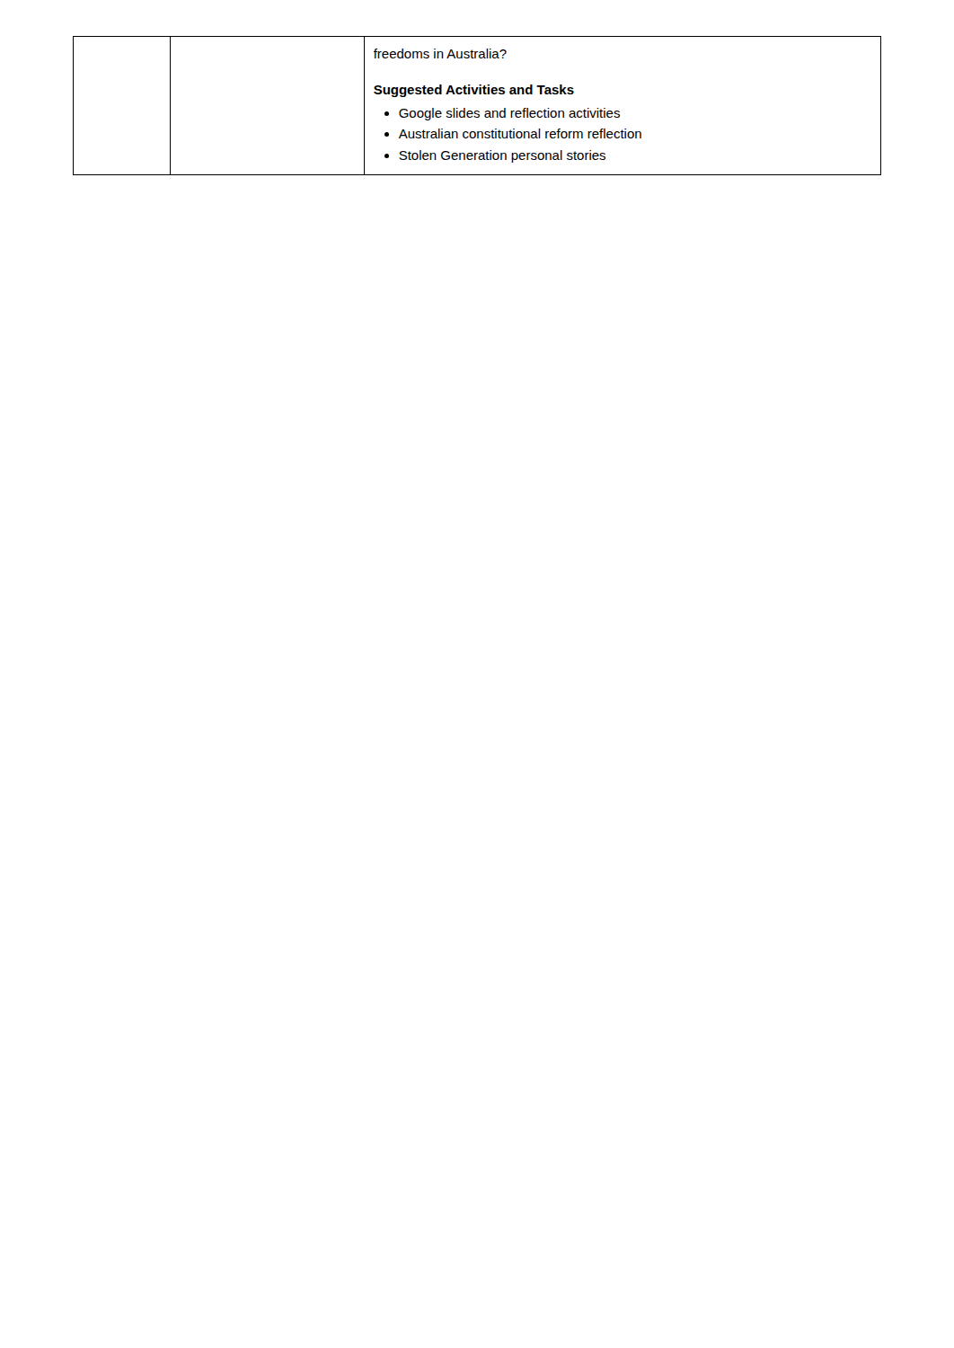| | | freedoms in Australia? Suggested Activities and Tasks Google slides and reflection activities Australian constitutional reform reflection Stolen Generation personal stories |